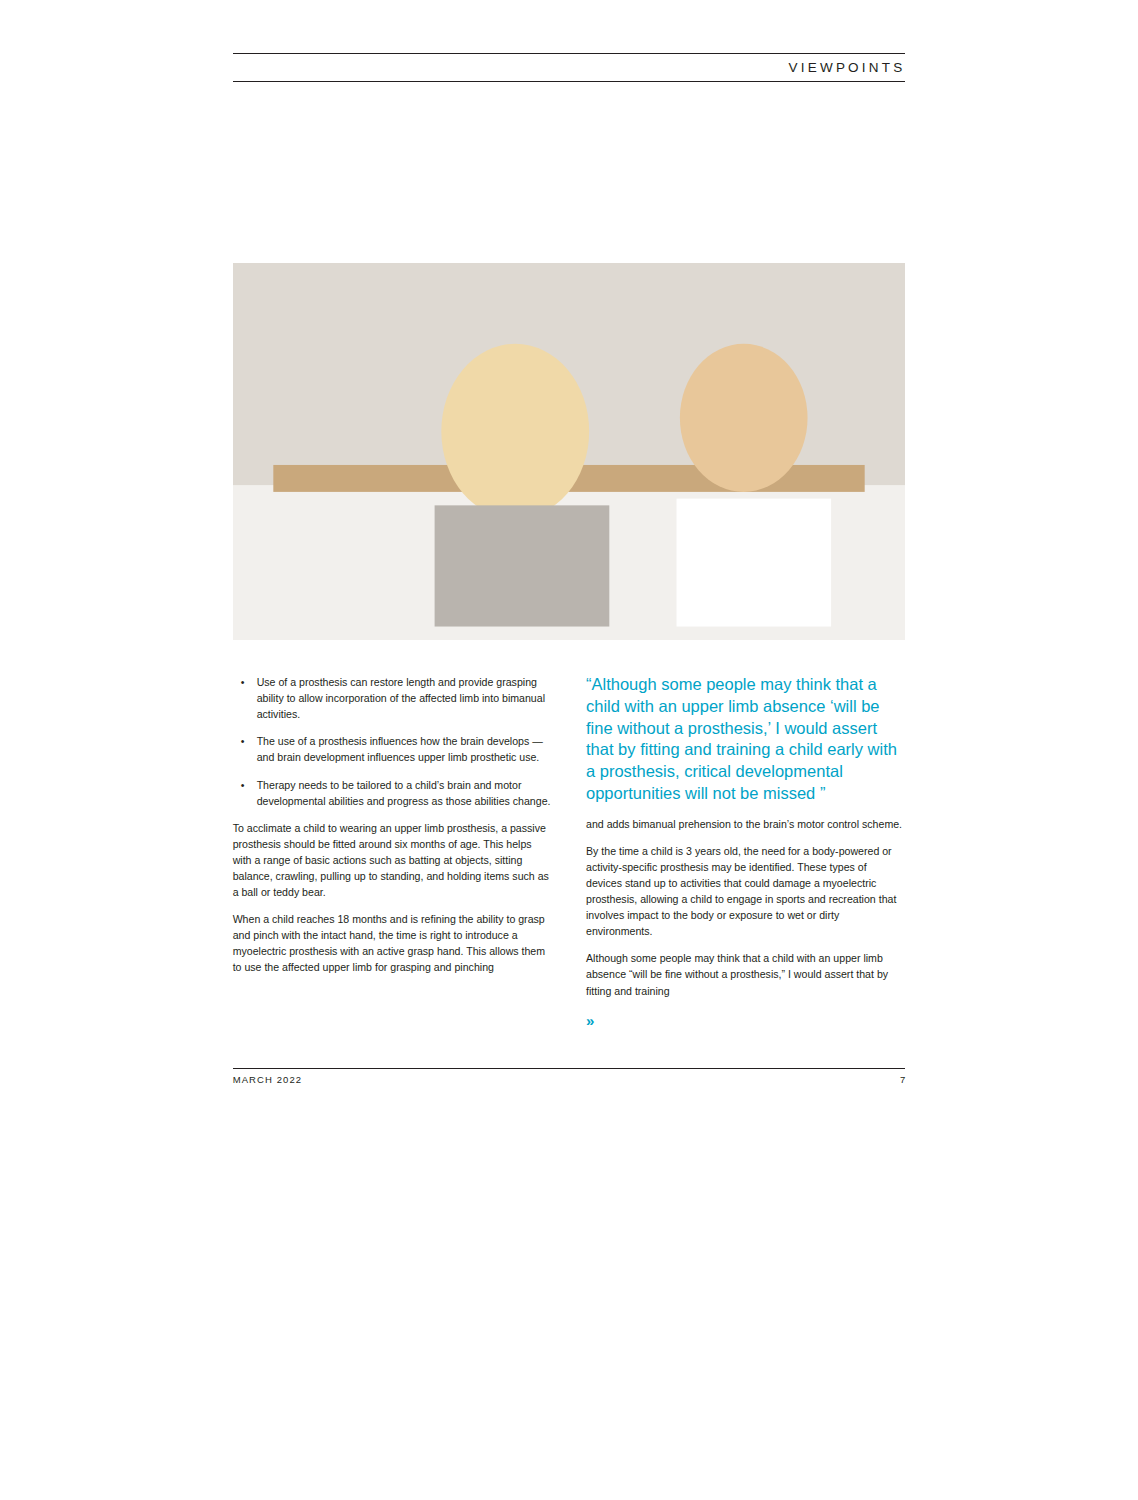VIEWPOINTS
Use of a prosthesis can restore length and provide grasping ability to allow incorporation of the affected limb into bimanual activities.
The use of a prosthesis influences how the brain develops — and brain development influences upper limb prosthetic use.
Therapy needs to be tailored to a child’s brain and motor developmental abilities and progress as those abilities change.
To acclimate a child to wearing an upper limb prosthesis, a passive prosthesis should be fitted around six months of age. This helps with a range of basic actions such as batting at objects, sitting balance, crawling, pulling up to standing, and holding items such as a ball or teddy bear.
When a child reaches 18 months and is refining the ability to grasp and pinch with the intact hand, the time is right to introduce a myoelectric prosthesis with an active grasp hand. This allows them to use the affected upper limb for grasping and pinching
“Although some people may think that a child with an upper limb absence ‘will be fine without a prosthesis,’ I would assert that by fitting and training a child early with a prosthesis, critical developmental opportunities will not be missed ”
and adds bimanual prehension to the brain’s motor control scheme.
By the time a child is 3 years old, the need for a body-powered or activity-specific prosthesis may be identified. These types of devices stand up to activities that could damage a myoelectric prosthesis, allowing a child to engage in sports and recreation that involves impact to the body or exposure to wet or dirty environments.
Although some people may think that a child with an upper limb absence “will be fine without a prosthesis,” I would assert that by fitting and training
»
MARCH 2022
7